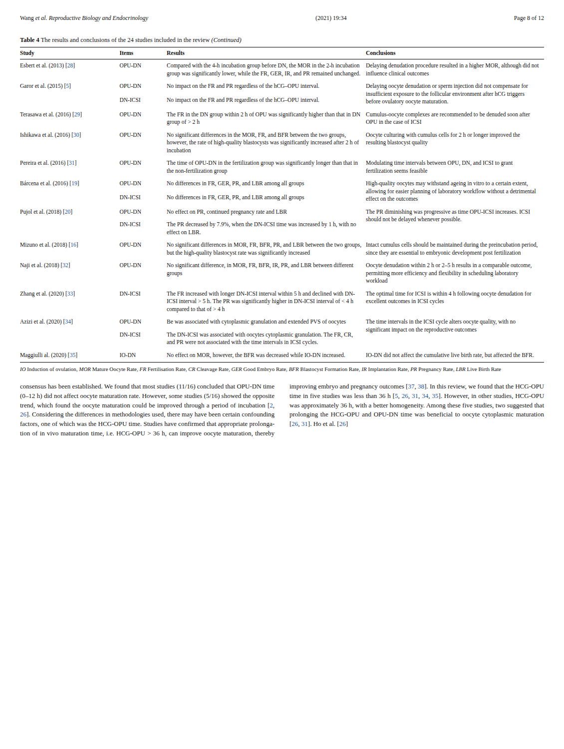Wang et al. Reproductive Biology and Endocrinology
(2021) 19:34
Page 8 of 12
Table 4 The results and conclusions of the 24 studies included in the review (Continued)
| Study | Items | Results | Conclusions |
| --- | --- | --- | --- |
| Esbert et al. (2013) [ 28 ] | OPU-DN | Compared with the 4-h incubation group before DN, the MOR in the 2-h incubation group was significantly lower, while the FR, GER, IR, and PR remained unchanged. | Delaying denudation procedure resulted in a higher MOR, although did not influence clinical outcomes |
| Garor et al. (2015) [ 5 ] | OPU-DN | No impact on the FR and PR regardless of the hCG–OPU interval. | Delaying oocyte denudation or sperm injection did not compensate for insufficient exposure to the follicular environment after hCG triggers before ovulatory oocyte maturation. |
| | DN-ICSI | No impact on the FR and PR regardless of the hCG–OPU interval. |
| Terasawa et al. (2016) [ 29 ] | OPU-DN | The FR in the DN group within 2 h of OPU was significantly higher than that in DN group of > 2 h | Cumulus-oocyte complexes are recommended to be denuded soon after OPU in the case of ICSI |
| Ishikawa et al. (2016) [ 30 ] | OPU-DN | No significant differences in the MOR, FR, and BFR between the two groups, however, the rate of high-quality blastocysts was significantly increased after 2 h of incubation | Oocyte culturing with cumulus cells for 2 h or longer improved the resulting blastocyst quality |
| Pereira et al. (2016) [ 31 ] | OPU-DN | The time of OPU-DN in the fertilization group was significantly longer than that in the non-fertilization group | Modulating time intervals between OPU, DN, and ICSI to grant fertilization seems feasible |
| Bárcena et al. (2016) [ 19 ] | OPU-DN | No differences in FR, GER, PR, and LBR among all groups | High-quality oocytes may withstand ageing in vitro to a certain extent, allowing for easier planning of laboratory workflow without a detrimental effect on the outcomes |
| | DN-ICSI | No differences in FR, GER, PR, and LBR among all groups |
| Pujol et al. (2018) [ 20 ] | OPU-DN | No effect on PR, continued pregnancy rate and LBR | The PR diminishing was progressive as time OPU-ICSI increases. ICSI should not be delayed whenever possible. |
| | DN-ICSI | The PR decreased by 7.9%, when the DN-ICSI time was increased by 1 h, with no effect on LBR. |
| Mizuno et al. (2018) [ 16 ] | OPU-DN | No significant differences in MOR, FR, BFR, PR, and LBR between the two groups, but the high-quality blastocyst rate was significantly increased | Intact cumulus cells should be maintained during the preincubation period, since they are essential to embryonic development post fertilization |
| Naji et al. (2018) [ 32 ] | OPU-DN | No significant difference, in MOR, FR, BFR, IR, PR, and LBR between different groups | Oocyte denudation within 2 h or 2–5 h results in a comparable outcome, permitting more efficiency and flexibility in scheduling laboratory workload |
| Zhang et al. (2020) [ 33 ] | DN-ICSI | The FR increased with longer DN-ICSI interval within 5 h and declined with DN-ICSI interval > 5 h. The PR was significantly higher in DN-ICSI interval of < 4 h compared to that of > 4 h | The optimal time for ICSI is within 4 h following oocyte denudation for excellent outcomes in ICSI cycles |
| Azizi et al. (2020) [ 34 ] | OPU-DN | Be was associated with cytoplasmic granulation and extended PVS of oocytes | The time intervals in the ICSI cycle alters oocyte quality, with no significant impact on the reproductive outcomes |
| | DN-ICSI | The DN-ICSI was associated with oocytes cytoplasmic granulation. The FR, CR, and PR were not associated with the time intervals in ICSI cycles. |
| Maggiulli al. (2020) [ 35 ] | IO-DN | No effect on MOR, however, the BFR was decreased while IO-DN increased. | IO-DN did not affect the cumulative live birth rate, but affected the BFR. |
IO Induction of ovulation, MOR Mature Oocyte Rate, FR Fertilisation Rate, CR Cleavage Rate, GER Good Embryo Rate, BFR Blastocyst Formation Rate, IR Implantation Rate, PR Pregnancy Rate, LBR Live Birth Rate
consensus has been established. We found that most studies (11/16) concluded that OPU-DN time (0–12 h) did not affect oocyte maturation rate. However, some studies (5/16) showed the opposite trend, which found the oocyte maturation could be improved through a period of incubation [2, 26]. Considering the differences in methodologies used, there may have been certain confounding factors, one of which was the HCG-OPU time. Studies have confirmed that appropriate prolongation of in vivo maturation time, i.e. HCG-OPU > 36 h, can improve oocyte maturation, thereby improving embryo and pregnancy outcomes [37, 38]. In this review, we found that the HCG-OPU time in five studies was less than 36 h [5, 26, 31, 34, 35]. However, in other studies, HCG-OPU was approximately 36 h, with a better homogeneity. Among these five studies, two suggested that prolonging the HCG-OPU and OPU-DN time was beneficial to oocyte cytoplasmic maturation [26, 31]. Ho et al. [26]